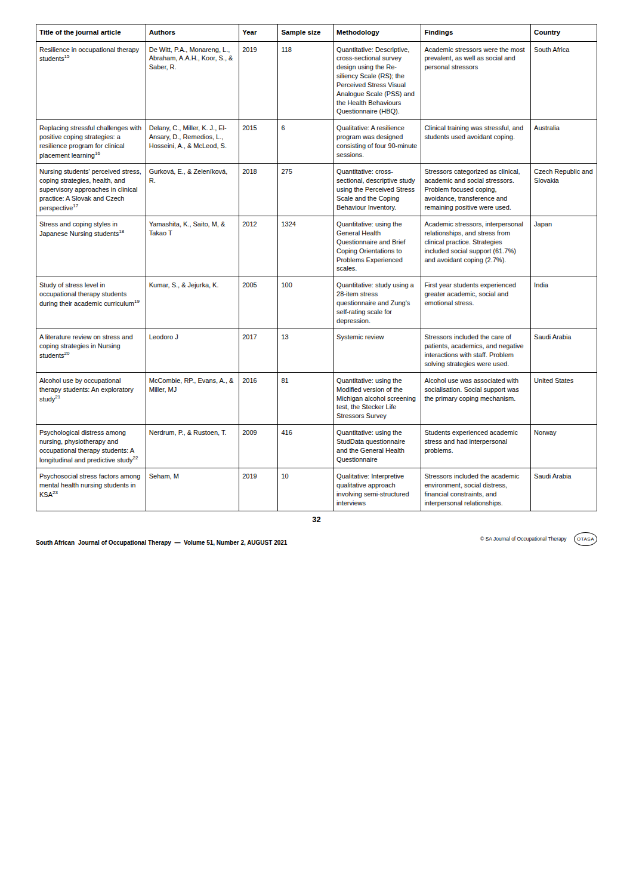| Title of the journal article | Authors | Year | Sample size | Methodology | Findings | Country |
| --- | --- | --- | --- | --- | --- | --- |
| Resilience in occupational therapy students 15 | De Witt, P.A., Monareng, L., Abraham, A.A.H., Koor, S., & Saber, R. | 2019 | 118 | Quantitative: Descriptive, cross-sectional survey design using the Re-siliency Scale (RS); the Perceived Stress Visual Analogue Scale (PSS) and the Health Behaviours Questionnaire (HBQ). | Academic stressors were the most prevalent, as well as social and personal stressors | South Africa |
| Replacing stressful challenges with positive coping strategies: a resilience program for clinical placement learning 16 | Delany, C., Miller, K. J., El-Ansary, D., Remedios, L., Hosseini, A., & McLeod, S. | 2015 | 6 | Qualitative: A resilience program was designed consisting of four 90-minute sessions. | Clinical training was stressful, and students used avoidant coping. | Australia |
| Nursing students' perceived stress, coping strategies, health, and supervisory approaches in clinical practice: A Slovak and Czech perspective 17 | Gurková, E., & Zeleníková, R. | 2018 | 275 | Quantitative: cross-sectional, descriptive study using the Perceived Stress Scale and the Coping Behaviour Inventory. | Stressors categorized as clinical, academic and social stressors. Problem focused coping, avoidance, transference and remaining positive were used. | Czech Republic and Slovakia |
| Stress and coping styles in Japanese Nursing students 18 | Yamashita, K., Saito, M, & Takao T | 2012 | 1324 | Quantitative: using the General Health Questionnaire and Brief Coping Orientations to Problems Experienced scales. | Academic stressors, interpersonal relationships, and stress from clinical practice. Strategies included social support (61.7%) and avoidant coping (2.7%). | Japan |
| Study of stress level in occupational therapy students during their academic curriculum 19 | Kumar, S., & Jejurka, K. | 2005 | 100 | Quantitative: study using a 28-item stress questionnaire and Zung's self-rating scale for depression. | First year students experienced greater academic, social and emotional stress. | India |
| A literature review on stress and coping strategies in Nursing students 20 | Leodoro J | 2017 | 13 | Systemic review | Stressors included the care of patients, academics, and negative interactions with staff. Problem solving strategies were used. | Saudi Arabia |
| Alcohol use by occupational therapy students: An exploratory study 21 | McCombie, RP., Evans, A., & Miller, MJ | 2016 | 81 | Quantitative: using the Modified version of the Michigan alcohol screening test, the Stecker Life Stressors Survey | Alcohol use was associated with socialisation. Social support was the primary coping mechanism. | United States |
| Psychological distress among nursing, physiotherapy and occupational therapy students: A longitudinal and predictive study 22 | Nerdrum, P., & Rustoen, T. | 2009 | 416 | Quantitative: using the StudData questionnaire and the General Health Questionnaire | Students experienced academic stress and had interpersonal problems. | Norway |
| Psychosocial stress factors among mental health nursing students in KSA 23 | Seham, M | 2019 | 10 | Qualitative: Interpretive qualitative approach involving semi-structured interviews | Stressors included the academic environment, social distress, financial constraints, and interpersonal relationships. | Saudi Arabia |
32
South African Journal of Occupational Therapy — Volume 51, Number 2, AUGUST 2021
© SA Journal of Occupational Therapy OTASA